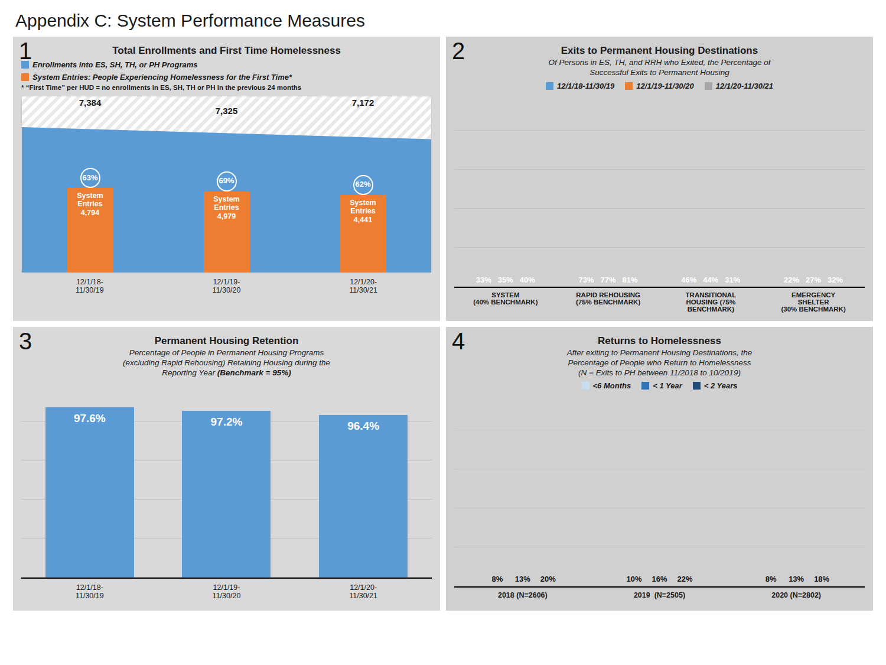Appendix C: System Performance Measures
1
Total Enrollments and First Time Homelessness
Enrollments into ES, SH, TH, or PH Programs
System Entries: People Experiencing Homelessness for the First Time*
* “First Time” per HUD = no enrollments in ES, SH, TH or PH in the previous 24 months
7,3847,3257,172
63%
System
Entries
4,794
69%
System
Entries
4,979
62%
System
Entries
4,441
12/1/18-
11/30/19
12/1/19-
11/30/20
12/1/20-
11/30/21
2
Exits to Permanent Housing Destinations
Of Persons in ES, TH, and RRH who Exited, the Percentage of
Successful Exits to Permanent Housing
12/1/18-11/30/19
12/1/19-11/30/20
12/1/20-11/30/21
33%
35%
40%
73%
77%
81%
46%
44%
31%
22%
27%
32%
SYSTEM
(40% BENCHMARK)
RAPID REHOUSING
(75% BENCHMARK)
TRANSITIONAL
HOUSING (75%
BENCHMARK)
EMERGENCY SHELTER
(30% BENCHMARK)
3
Permanent Housing Retention
Percentage of People in Permanent Housing Programs
(excluding Rapid Rehousing) Retaining Housing during the
Reporting Year (Benchmark = 95%)
97.6%
97.2%
96.4%
12/1/18-
11/30/19
12/1/19-
11/30/20
12/1/20-
11/30/21
4
Returns to Homelessness
After exiting to Permanent Housing Destinations, the
Percentage of People who Return to Homelessness
(N = Exits to PH between 11/2018 to 10/2019)
<6 Months
< 1 Year
< 2 Years
8%
13%
20%
10%
16%
22%
8%
13%
18%
2018 (N=2606)
2019 (N=2505)
2020 (N=2802)